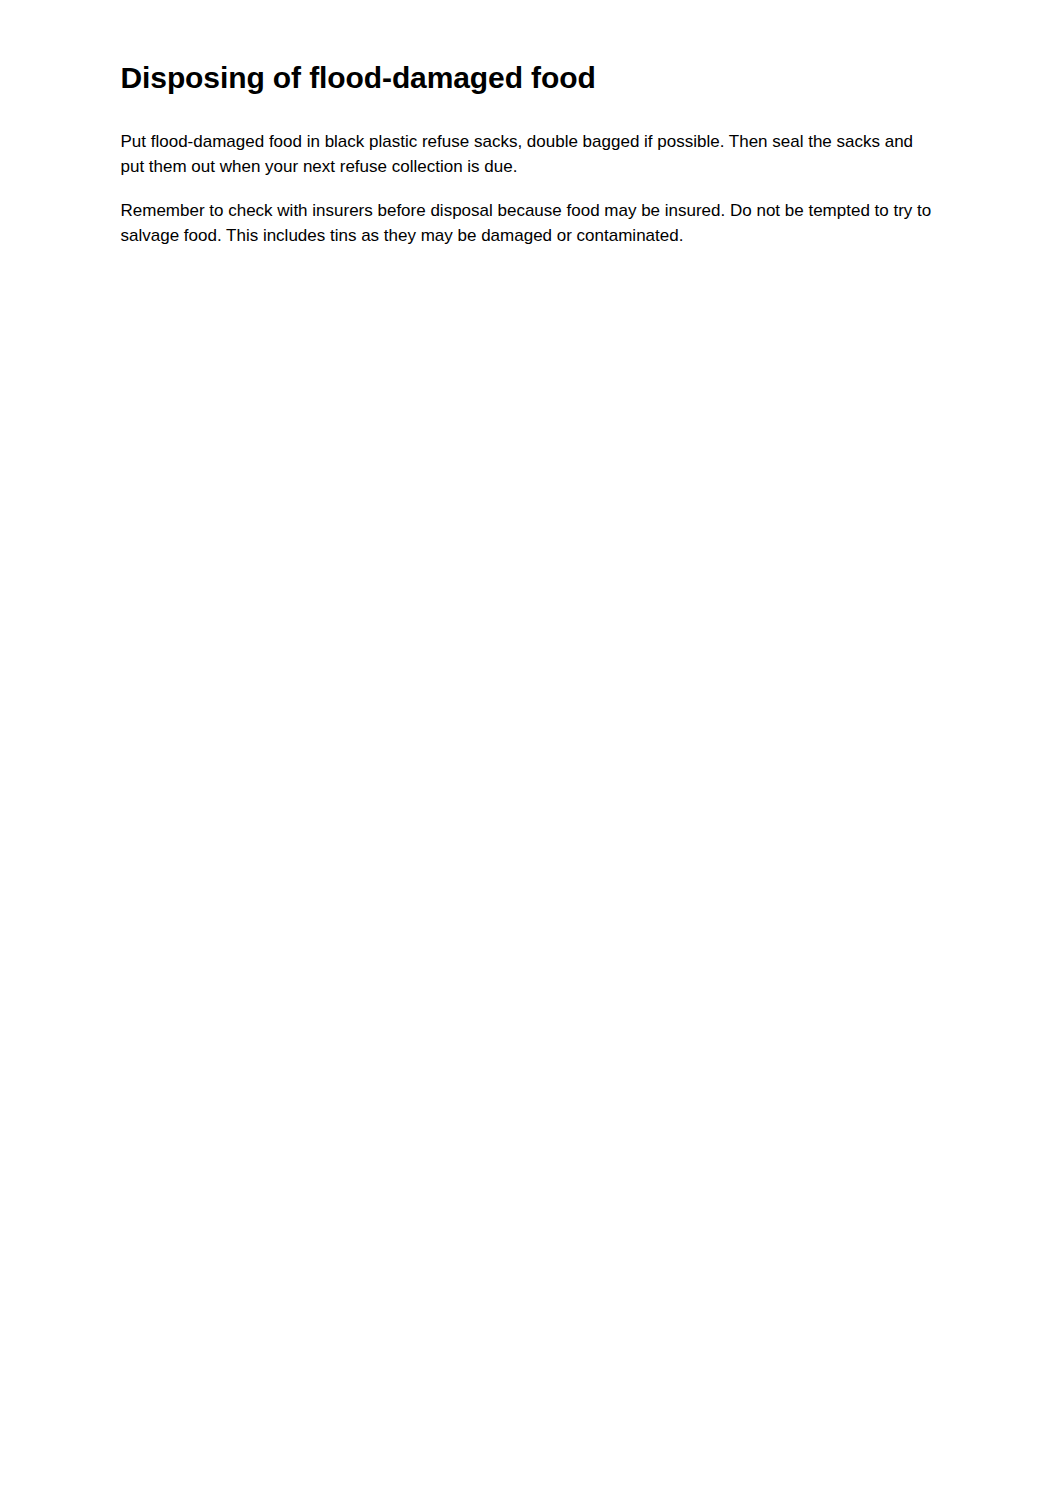Disposing of flood-damaged food
Put flood-damaged food in black plastic refuse sacks, double bagged if possible. Then seal the sacks and put them out when your next refuse collection is due.
Remember to check with insurers before disposal because food may be insured. Do not be tempted to try to salvage food. This includes tins as they may be damaged or contaminated.